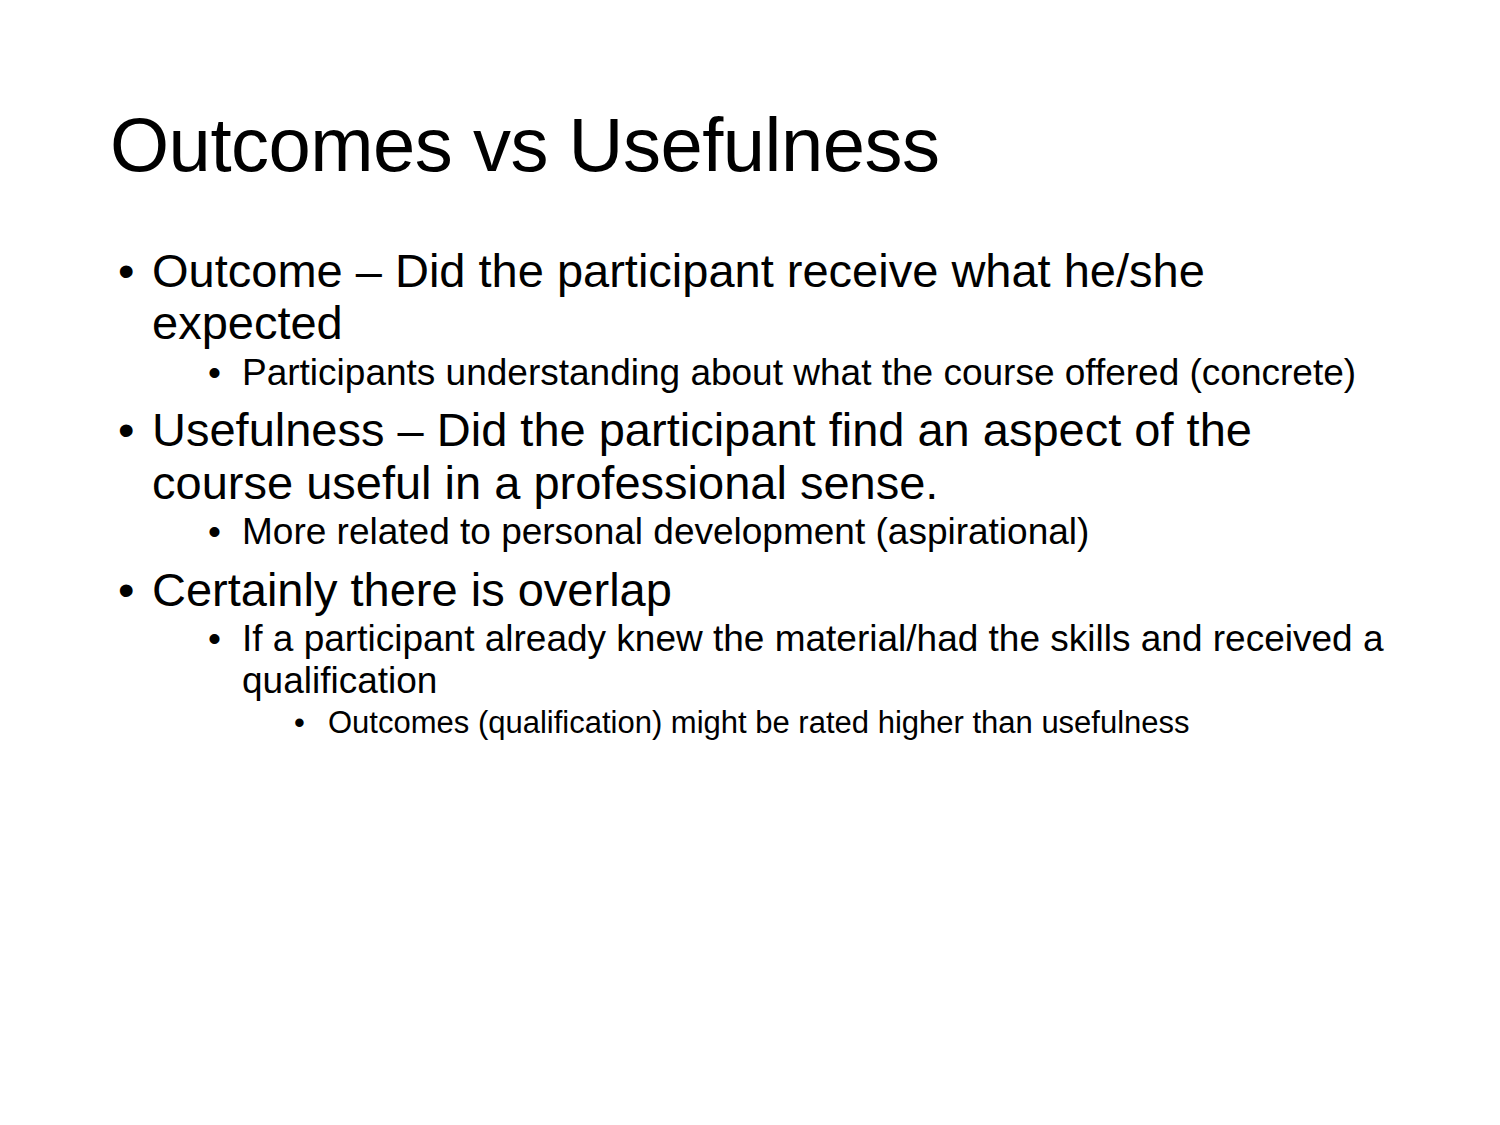Outcomes vs Usefulness
Outcome – Did the participant receive what he/she expected
Participants understanding about what the course offered (concrete)
Usefulness – Did the participant find an aspect of the course useful in a professional sense.
More related to personal development (aspirational)
Certainly there is overlap
If a participant already knew the material/had the skills and received a qualification
Outcomes (qualification) might be rated higher than usefulness